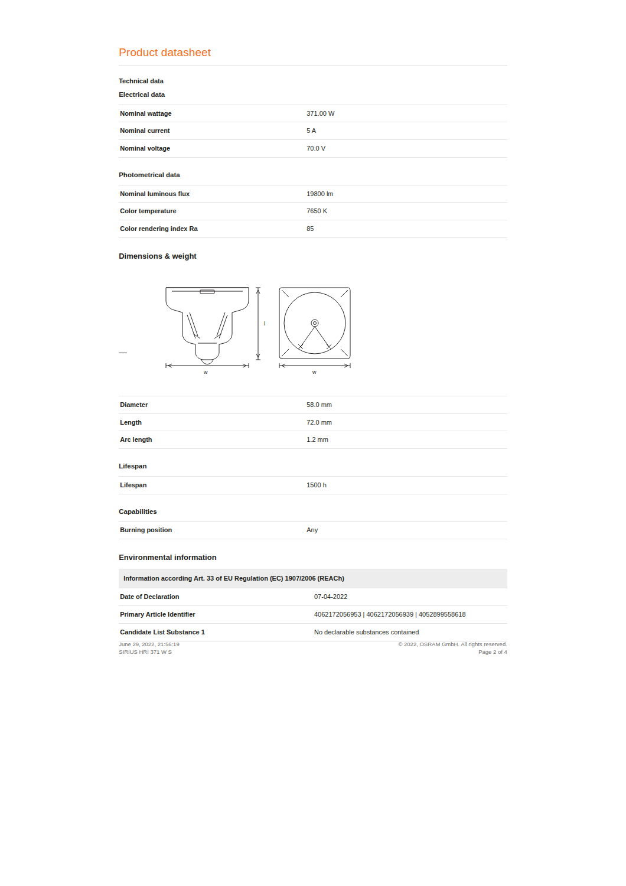Product datasheet
Technical data
Electrical data
| Nominal wattage | 371.00 W |
| Nominal current | 5 A |
| Nominal voltage | 70.0 V |
Photometrical data
| Nominal luminous flux | 19800 lm |
| Color temperature | 7650 K |
| Color rendering index Ra | 85 |
Dimensions & weight
w l w
| Diameter | 58.0 mm |
| Length | 72.0 mm |
| Arc length | 1.2 mm |
Lifespan
| Lifespan | 1500 h |
Capabilities
| Burning position | Any |
Environmental information
| Information according Art. 33 of EU Regulation (EC) 1907/2006 (REACh) |
| --- |
| Date of Declaration | 07-04-2022 |
| Primary Article Identifier | 4062172056953 / 4062172056939 / 4052899558618 |
| Candidate List Substance 1 | No declarable substances contained |
June 29, 2022, 21:56:19
SIRIUS HRI 371 W S
© 2022, OSRAM GmbH. All rights reserved.
Page 2 of 4